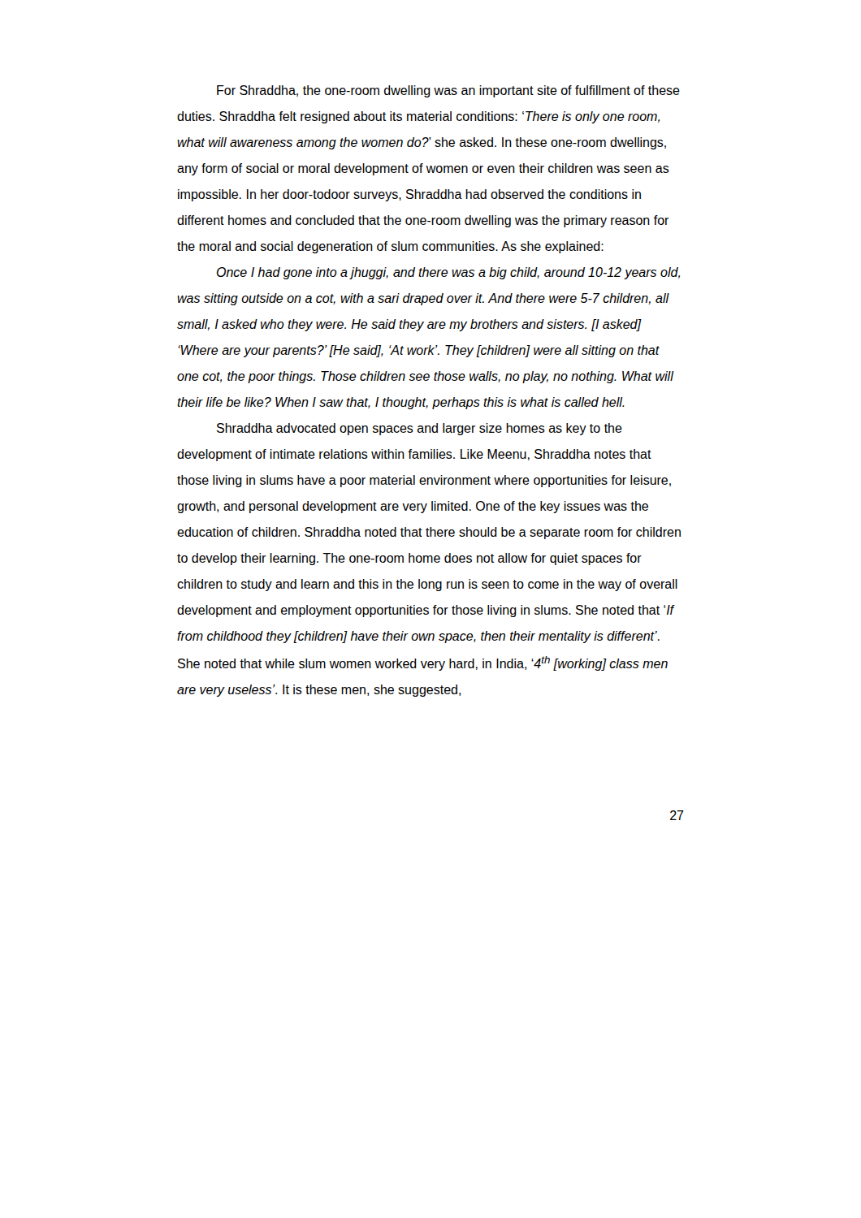For Shraddha, the one-room dwelling was an important site of fulfillment of these duties. Shraddha felt resigned about its material conditions: ‘There is only one room, what will awareness among the women do?’ she asked. In these one-room dwellings, any form of social or moral development of women or even their children was seen as impossible. In her door-todoor surveys, Shraddha had observed the conditions in different homes and concluded that the one-room dwelling was the primary reason for the moral and social degeneration of slum communities. As she explained:
Once I had gone into a jhuggi, and there was a big child, around 10-12 years old, was sitting outside on a cot, with a sari draped over it. And there were 5-7 children, all small, I asked who they were. He said they are my brothers and sisters. [I asked] ‘Where are your parents?’ [He said], ‘At work’. They [children] were all sitting on that one cot, the poor things. Those children see those walls, no play, no nothing. What will their life be like? When I saw that, I thought, perhaps this is what is called hell.
Shraddha advocated open spaces and larger size homes as key to the development of intimate relations within families. Like Meenu, Shraddha notes that those living in slums have a poor material environment where opportunities for leisure, growth, and personal development are very limited. One of the key issues was the education of children. Shraddha noted that there should be a separate room for children to develop their learning. The one-room home does not allow for quiet spaces for children to study and learn and this in the long run is seen to come in the way of overall development and employment opportunities for those living in slums. She noted that ‘If from childhood they [children] have their own space, then their mentality is different’. She noted that while slum women worked very hard, in India, ‘4th [working] class men are very useless’. It is these men, she suggested,
27